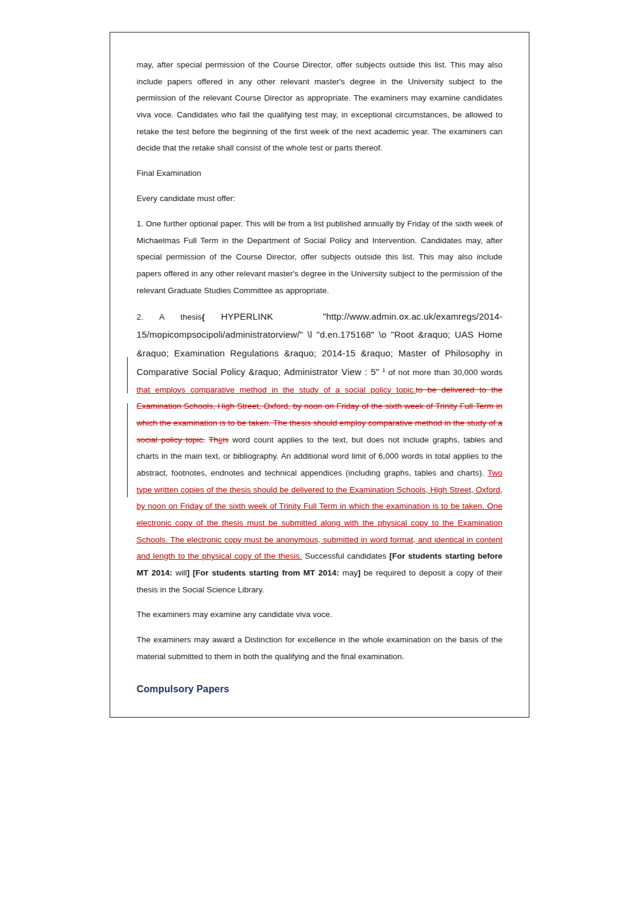may, after special permission of the Course Director, offer subjects outside this list. This may also include papers offered in any other relevant master's degree in the University subject to the permission of the relevant Course Director as appropriate. The examiners may examine candidates viva voce. Candidates who fail the qualifying test may, in exceptional circumstances, be allowed to retake the test before the beginning of the first week of the next academic year. The examiners can decide that the retake shall consist of the whole test or parts thereof.
Final Examination
Every candidate must offer:
1. One further optional paper. This will be from a list published annually by Friday of the sixth week of Michaelmas Full Term in the Department of Social Policy and Intervention. Candidates may, after special permission of the Course Director, offer subjects outside this list. This may also include papers offered in any other relevant master's degree in the University subject to the permission of the relevant Graduate Studies Committee as appropriate.
2. A thesis{ HYPERLINK "http://www.admin.ox.ac.uk/examregs/2014-15/mopicompsocipoli/administratorview/" \l "d.en.175168" \o "Root &raquo; UAS Home &raquo; Examination Regulations &raquo; 2014-15 &raquo; Master of Philosophy in Comparative Social Policy &raquo; Administrator View : 5" 1 of not more than 30,000 words that employs comparative method in the study of a social policy topic. to be delivered to the Examination Schools, High Street, Oxford, by noon on Friday of the sixth week of Trinity Full Term in which the examination is to be taken. The thesis should employ comparative method in the study of a social policy topic. Th eis word count applies to the text, but does not include graphs, tables and charts in the main text, or bibliography. An additional word limit of 6,000 words in total applies to the abstract, footnotes, endnotes and technical appendices (including graphs, tables and charts). Two type written copies of the thesis should be delivered to the Examination Schools, High Street, Oxford, by noon on Friday of the sixth week of Trinity Full Term in which the examination is to be taken. One electronic copy of the thesis must be submitted along with the physical copy to the Examination Schools. The electronic copy must be anonymous, submitted in word format, and identical in content and length to the physical copy of the thesis. Successful candidates [For students starting before MT 2014: will] [For students starting from MT 2014: may] be required to deposit a copy of their thesis in the Social Science Library.
The examiners may examine any candidate viva voce.
The examiners may award a Distinction for excellence in the whole examination on the basis of the material submitted to them in both the qualifying and the final examination.
Compulsory Papers